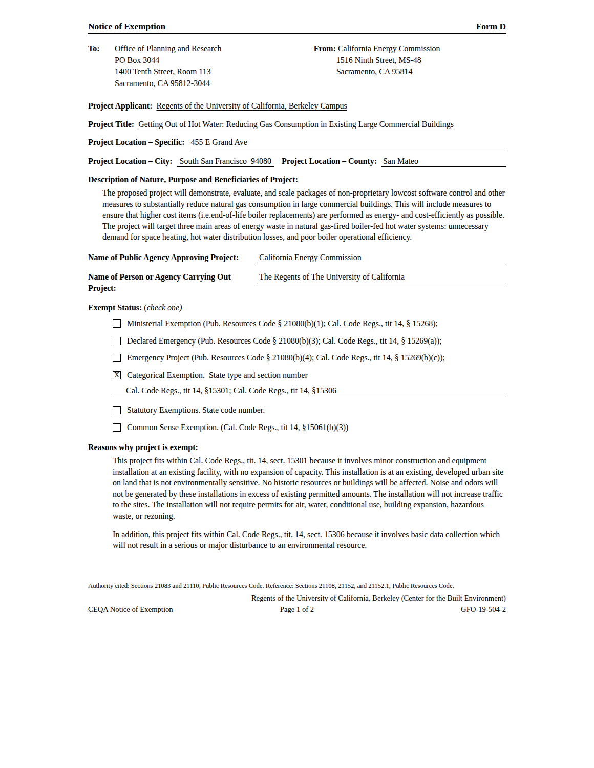Notice of Exemption Form D
To: Office of Planning and Research
PO Box 3044
1400 Tenth Street, Room 113
Sacramento, CA 95812-3044
From: California Energy Commission
1516 Ninth Street, MS-48
Sacramento, CA 95814
Project Applicant: Regents of the University of California, Berkeley Campus
Project Title: Getting Out of Hot Water: Reducing Gas Consumption in Existing Large Commercial Buildings
Project Location – Specific: 455 E Grand Ave
Project Location – City: South San Francisco 94080 Project Location – County: San Mateo
Description of Nature, Purpose and Beneficiaries of Project:
The proposed project will demonstrate, evaluate, and scale packages of non-proprietary lowcost software control and other measures to substantially reduce natural gas consumption in large commercial buildings. This will include measures to ensure that higher cost items (i.e.end-of-life boiler replacements) are performed as energy- and cost-efficiently as possible. The project will target three main areas of energy waste in natural gas-fired boiler-fed hot water systems: unnecessary demand for space heating, hot water distribution losses, and poor boiler operational efficiency.
Name of Public Agency Approving Project: California Energy Commission
Name of Person or Agency Carrying Out Project: The Regents of The University of California
Exempt Status: (check one)
Ministerial Exemption (Pub. Resources Code § 21080(b)(1); Cal. Code Regs., tit 14, § 15268);
Declared Emergency (Pub. Resources Code § 21080(b)(3); Cal. Code Regs., tit 14, § 15269(a));
Emergency Project (Pub. Resources Code § 21080(b)(4); Cal. Code Regs., tit 14, § 15269(b)(c));
Categorical Exemption. State type and section number
Cal. Code Regs., tit 14, §15301; Cal. Code Regs., tit 14, §15306
Statutory Exemptions. State code number.
Common Sense Exemption. (Cal. Code Regs., tit 14, §15061(b)(3))
Reasons why project is exempt:
This project fits within Cal. Code Regs., tit. 14, sect. 15301 because it involves minor construction and equipment installation at an existing facility, with no expansion of capacity. This installation is at an existing, developed urban site on land that is not environmentally sensitive. No historic resources or buildings will be affected. Noise and odors will not be generated by these installations in excess of existing permitted amounts. The installation will not increase traffic to the sites. The installation will not require permits for air, water, conditional use, building expansion, hazardous waste, or rezoning.
In addition, this project fits within Cal. Code Regs., tit. 14, sect. 15306 because it involves basic data collection which will not result in a serious or major disturbance to an environmental resource.
Authority cited: Sections 21083 and 21110, Public Resources Code. Reference: Sections 21108, 21152, and 21152.1, Public Resources Code.
Regents of the University of California, Berkeley (Center for the Built Environment)
CEQA Notice of Exemption Page 1 of 2 GFO-19-504-2